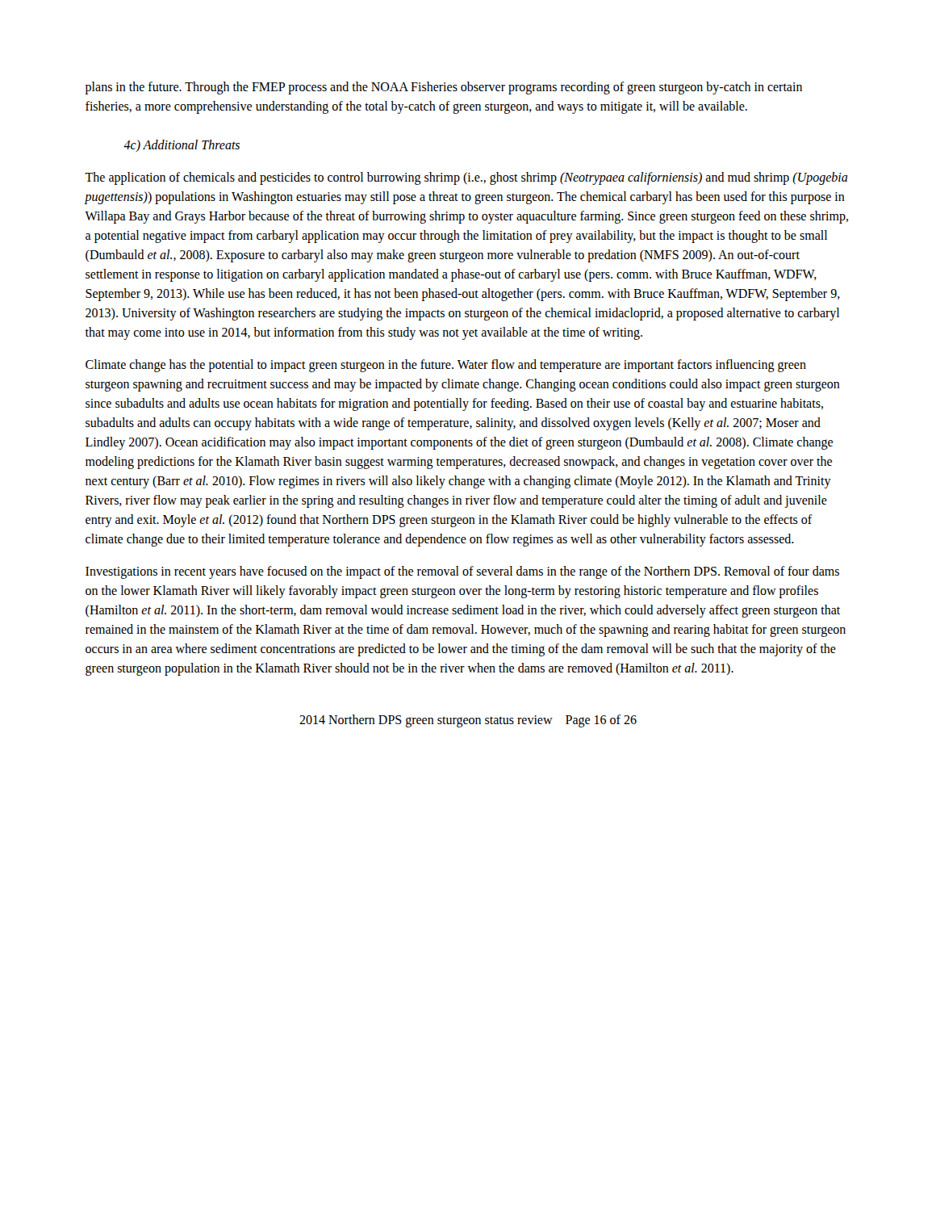plans in the future. Through the FMEP process and the NOAA Fisheries observer programs recording of green sturgeon by-catch in certain fisheries, a more comprehensive understanding of the total by-catch of green sturgeon, and ways to mitigate it, will be available.
4c) Additional Threats
The application of chemicals and pesticides to control burrowing shrimp (i.e., ghost shrimp (Neotrypaea californiensis) and mud shrimp (Upogebia pugettensis)) populations in Washington estuaries may still pose a threat to green sturgeon. The chemical carbaryl has been used for this purpose in Willapa Bay and Grays Harbor because of the threat of burrowing shrimp to oyster aquaculture farming. Since green sturgeon feed on these shrimp, a potential negative impact from carbaryl application may occur through the limitation of prey availability, but the impact is thought to be small (Dumbauld et al., 2008). Exposure to carbaryl also may make green sturgeon more vulnerable to predation (NMFS 2009). An out-of-court settlement in response to litigation on carbaryl application mandated a phase-out of carbaryl use (pers. comm. with Bruce Kauffman, WDFW, September 9, 2013). While use has been reduced, it has not been phased-out altogether (pers. comm. with Bruce Kauffman, WDFW, September 9, 2013). University of Washington researchers are studying the impacts on sturgeon of the chemical imidacloprid, a proposed alternative to carbaryl that may come into use in 2014, but information from this study was not yet available at the time of writing.
Climate change has the potential to impact green sturgeon in the future. Water flow and temperature are important factors influencing green sturgeon spawning and recruitment success and may be impacted by climate change. Changing ocean conditions could also impact green sturgeon since subadults and adults use ocean habitats for migration and potentially for feeding. Based on their use of coastal bay and estuarine habitats, subadults and adults can occupy habitats with a wide range of temperature, salinity, and dissolved oxygen levels (Kelly et al. 2007; Moser and Lindley 2007). Ocean acidification may also impact important components of the diet of green sturgeon (Dumbauld et al. 2008). Climate change modeling predictions for the Klamath River basin suggest warming temperatures, decreased snowpack, and changes in vegetation cover over the next century (Barr et al. 2010). Flow regimes in rivers will also likely change with a changing climate (Moyle 2012). In the Klamath and Trinity Rivers, river flow may peak earlier in the spring and resulting changes in river flow and temperature could alter the timing of adult and juvenile entry and exit. Moyle et al. (2012) found that Northern DPS green sturgeon in the Klamath River could be highly vulnerable to the effects of climate change due to their limited temperature tolerance and dependence on flow regimes as well as other vulnerability factors assessed.
Investigations in recent years have focused on the impact of the removal of several dams in the range of the Northern DPS. Removal of four dams on the lower Klamath River will likely favorably impact green sturgeon over the long-term by restoring historic temperature and flow profiles (Hamilton et al. 2011). In the short-term, dam removal would increase sediment load in the river, which could adversely affect green sturgeon that remained in the mainstem of the Klamath River at the time of dam removal. However, much of the spawning and rearing habitat for green sturgeon occurs in an area where sediment concentrations are predicted to be lower and the timing of the dam removal will be such that the majority of the green sturgeon population in the Klamath River should not be in the river when the dams are removed (Hamilton et al. 2011).
2014 Northern DPS green sturgeon status review Page 16 of 26